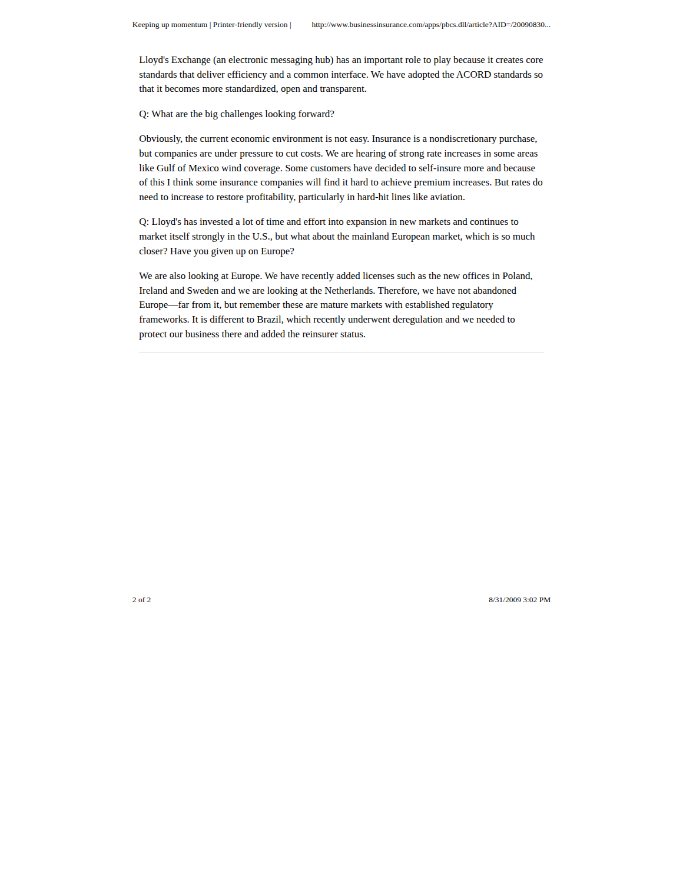Keeping up momentum | Printer-friendly version | Business Insurance http://www.businessinsurance.com/apps/pbcs.dll/article?AID=/20090830...
Lloyd's Exchange (an electronic messaging hub) has an important role to play because it creates core standards that deliver efficiency and a common interface. We have adopted the ACORD standards so that it becomes more standardized, open and transparent.
Q: What are the big challenges looking forward?
Obviously, the current economic environment is not easy. Insurance is a nondiscretionary purchase, but companies are under pressure to cut costs. We are hearing of strong rate increases in some areas like Gulf of Mexico wind coverage. Some customers have decided to self-insure more and because of this I think some insurance companies will find it hard to achieve premium increases. But rates do need to increase to restore profitability, particularly in hard-hit lines like aviation.
Q: Lloyd's has invested a lot of time and effort into expansion in new markets and continues to market itself strongly in the U.S., but what about the mainland European market, which is so much closer? Have you given up on Europe?
We are also looking at Europe. We have recently added licenses such as the new offices in Poland, Ireland and Sweden and we are looking at the Netherlands. Therefore, we have not abandoned Europe—far from it, but remember these are mature markets with established regulatory frameworks. It is different to Brazil, which recently underwent deregulation and we needed to protect our business there and added the reinsurer status.
2 of 2 8/31/2009 3:02 PM